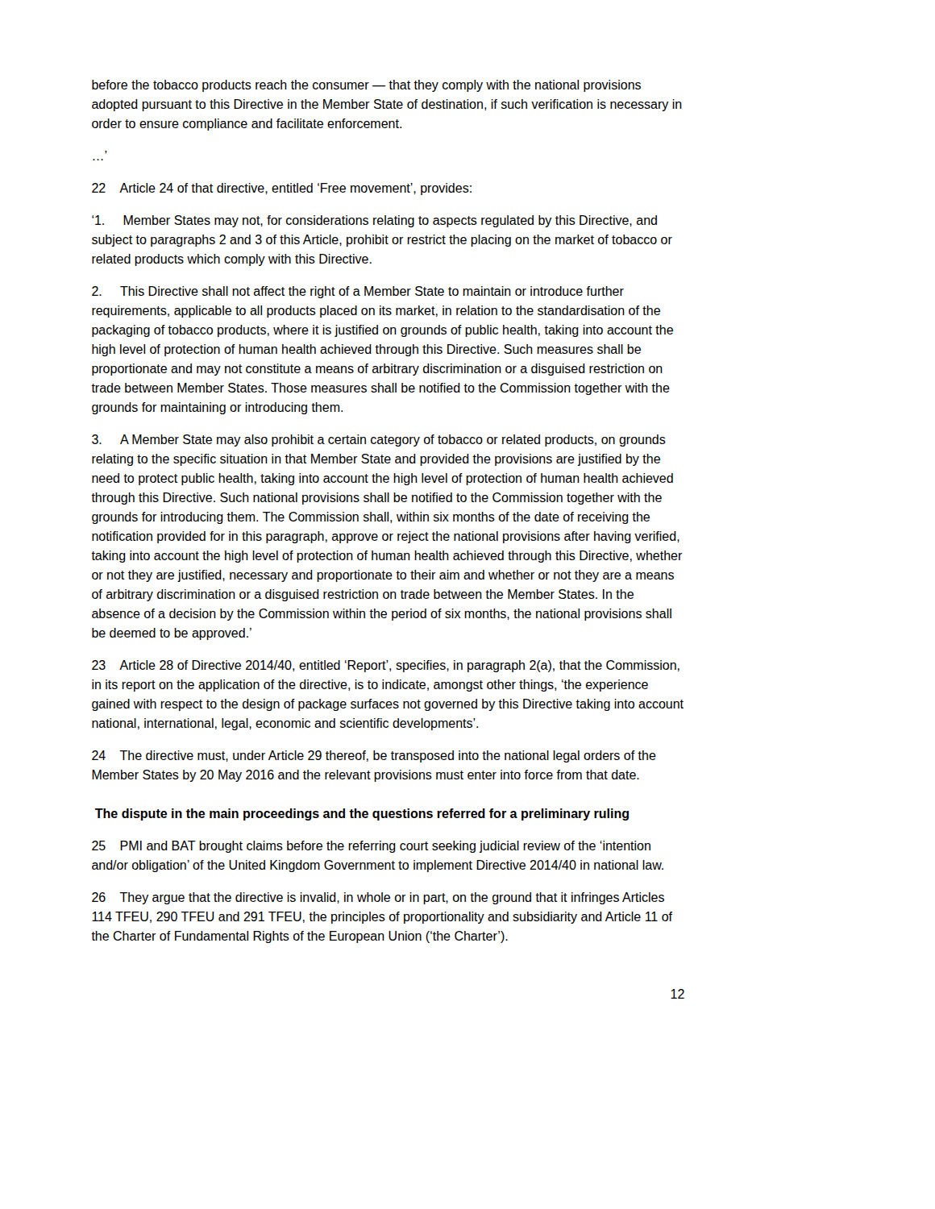before the tobacco products reach the consumer — that they comply with the national provisions adopted pursuant to this Directive in the Member State of destination, if such verification is necessary in order to ensure compliance and facilitate enforcement.
…’
22 Article 24 of that directive, entitled ‘Free movement’, provides:
‘1. Member States may not, for considerations relating to aspects regulated by this Directive, and subject to paragraphs 2 and 3 of this Article, prohibit or restrict the placing on the market of tobacco or related products which comply with this Directive.
2. This Directive shall not affect the right of a Member State to maintain or introduce further requirements, applicable to all products placed on its market, in relation to the standardisation of the packaging of tobacco products, where it is justified on grounds of public health, taking into account the high level of protection of human health achieved through this Directive. Such measures shall be proportionate and may not constitute a means of arbitrary discrimination or a disguised restriction on trade between Member States. Those measures shall be notified to the Commission together with the grounds for maintaining or introducing them.
3. A Member State may also prohibit a certain category of tobacco or related products, on grounds relating to the specific situation in that Member State and provided the provisions are justified by the need to protect public health, taking into account the high level of protection of human health achieved through this Directive. Such national provisions shall be notified to the Commission together with the grounds for introducing them. The Commission shall, within six months of the date of receiving the notification provided for in this paragraph, approve or reject the national provisions after having verified, taking into account the high level of protection of human health achieved through this Directive, whether or not they are justified, necessary and proportionate to their aim and whether or not they are a means of arbitrary discrimination or a disguised restriction on trade between the Member States. In the absence of a decision by the Commission within the period of six months, the national provisions shall be deemed to be approved.’
23 Article 28 of Directive 2014/40, entitled ‘Report’, specifies, in paragraph 2(a), that the Commission, in its report on the application of the directive, is to indicate, amongst other things, ‘the experience gained with respect to the design of package surfaces not governed by this Directive taking into account national, international, legal, economic and scientific developments’.
24 The directive must, under Article 29 thereof, be transposed into the national legal orders of the Member States by 20 May 2016 and the relevant provisions must enter into force from that date.
The dispute in the main proceedings and the questions referred for a preliminary ruling
25 PMI and BAT brought claims before the referring court seeking judicial review of the ‘intention and/or obligation’ of the United Kingdom Government to implement Directive 2014/40 in national law.
26 They argue that the directive is invalid, in whole or in part, on the ground that it infringes Articles 114 TFEU, 290 TFEU and 291 TFEU, the principles of proportionality and subsidiarity and Article 11 of the Charter of Fundamental Rights of the European Union (‘the Charter’).
12